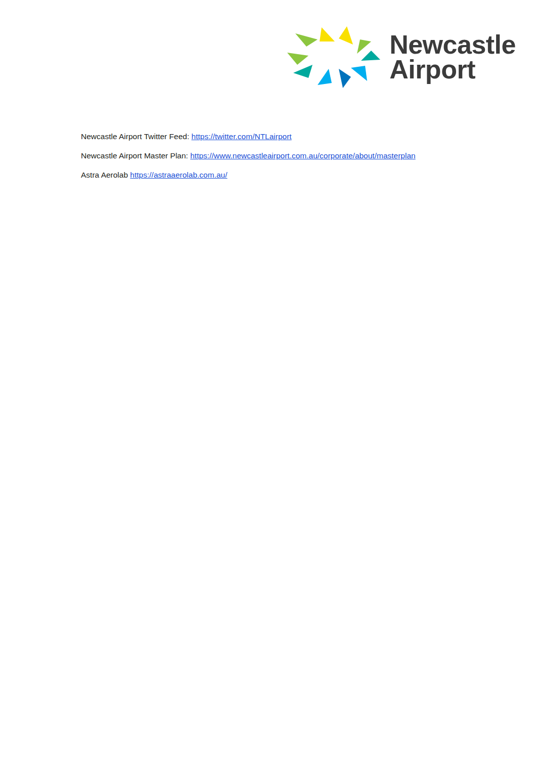Newcastle Airport
Newcastle Airport Twitter Feed: https://twitter.com/NTLairport
Newcastle Airport Master Plan: https://www.newcastleairport.com.au/corporate/about/masterplan
Astra Aerolab https://astraaerolab.com.au/